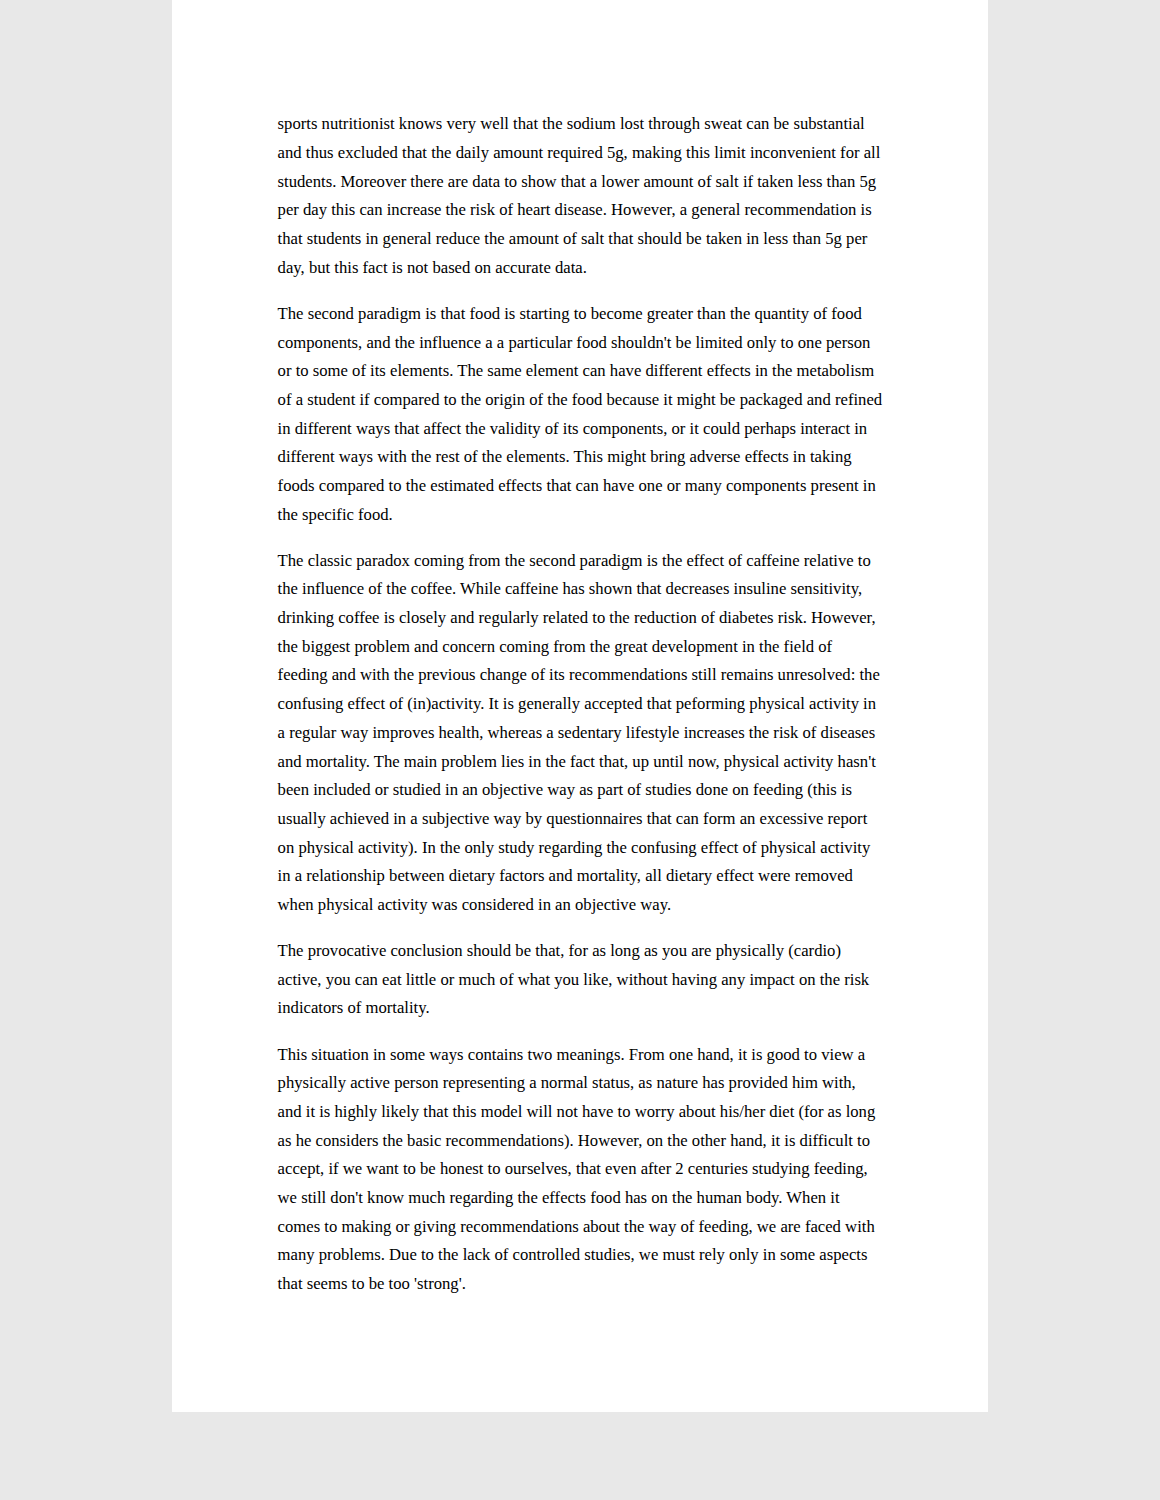sports nutritionist knows very well that the sodium lost through sweat can be substantial and thus excluded that the daily amount required 5g, making this limit inconvenient for all students. Moreover there are data to show that a lower amount of salt if taken less than 5g per day this can increase the risk of heart disease. However, a general recommendation is that students in general reduce the amount of salt that should be taken in less than 5g per day, but this fact is not based on accurate data.
The second paradigm is that food is starting to become greater than the quantity of food components, and the influence a a particular food shouldn't be limited only to one person or to some of its elements. The same element can have different effects in the metabolism of a student if compared to the origin of the food because it might be packaged and refined in different ways that affect the validity of its components, or it could perhaps interact in different ways with the rest of the elements. This might bring adverse effects in taking foods compared to the estimated effects that can have one or many components present in the specific food.
The classic paradox coming from the second paradigm is the effect of caffeine relative to the influence of the coffee. While caffeine has shown that decreases insuline sensitivity, drinking coffee is closely and regularly related to the reduction of diabetes risk. However, the biggest problem and concern coming from the great development in the field of feeding and with the previous change of its recommendations still remains unresolved: the confusing effect of (in)activity. It is generally accepted that peforming physical activity in a regular way improves health, whereas a sedentary lifestyle increases the risk of diseases and mortality. The main problem lies in the fact that, up until now, physical activity hasn't been included or studied in an objective way as part of studies done on feeding (this is usually achieved in a subjective way by questionnaires that can form an excessive report on physical activity). In the only study regarding the confusing effect of physical activity in a relationship between dietary factors and mortality, all dietary effect were removed when physical activity was considered in an objective way.
The provocative conclusion should be that, for as long as you are physically (cardio) active, you can eat little or much of what you like, without having any impact on the risk indicators of mortality.
This situation in some ways contains two meanings. From one hand, it is good to view a physically active person representing a normal status, as nature has provided him with, and it is highly likely that this model will not have to worry about his/her diet (for as long as he considers the basic recommendations). However, on the other hand, it is difficult to accept, if we want to be honest to ourselves, that even after 2 centuries studying feeding, we still don't know much regarding the effects food has on the human body. When it comes to making or giving recommendations about the way of feeding, we are faced with many problems. Due to the lack of controlled studies, we must rely only in some aspects that seems to be too 'strong'.